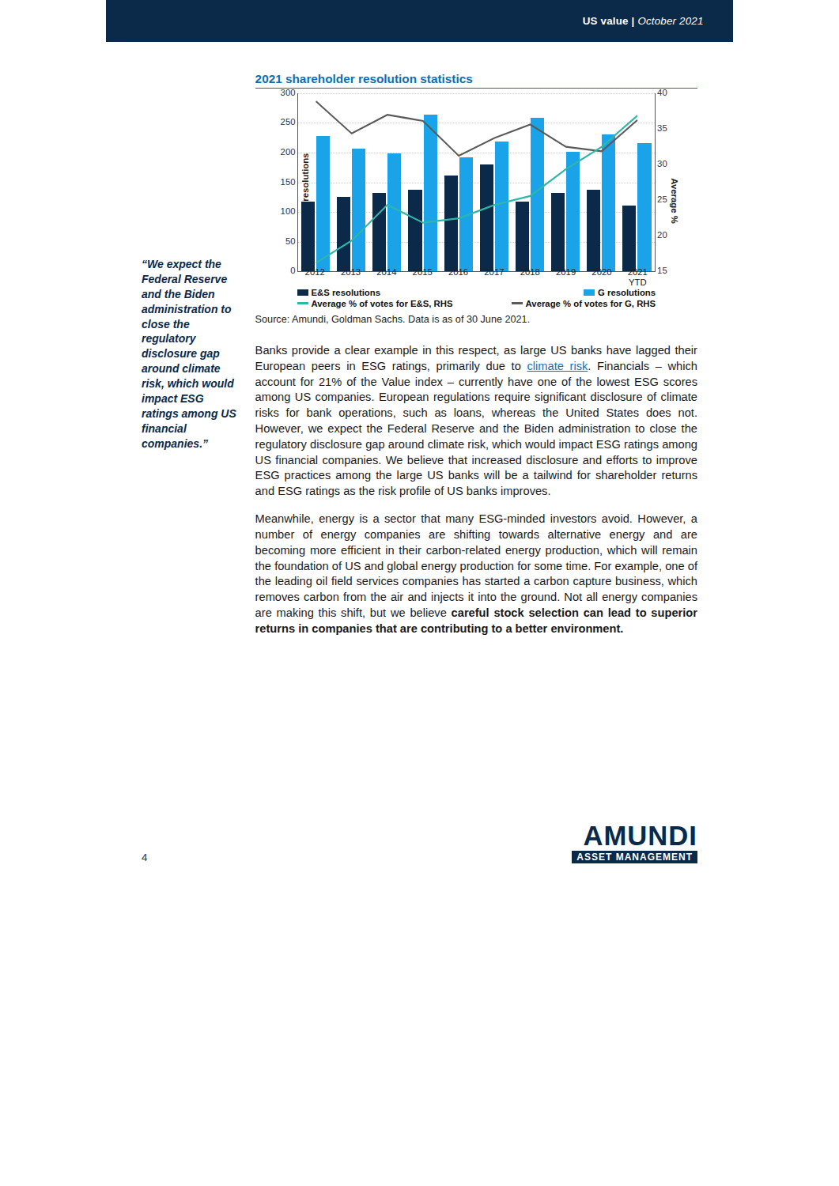US value | October 2021
“We expect the Federal Reserve and the Biden administration to close the regulatory disclosure gap around climate risk, which would impact ESG ratings among US financial companies.”
2021 shareholder resolution statistics
Number of resolutions
Average %
300
40
250
35
200
30
150
25
100
20
50
15
0
2012 2013 2014 2015 2016 2017 2018 2019 2020 2021
YTD
E&S resolutions
G resolutions
Average % of votes for E&S, RHS
Average % of votes for G, RHS
Source: Amundi, Goldman Sachs. Data is as of 30 June 2021.
Banks provide a clear example in this respect, as large US banks have lagged their European peers in ESG ratings, primarily due to climate risk. Financials – which account for 21% of the Value index – currently have one of the lowest ESG scores among US companies. European regulations require significant disclosure of climate risks for bank operations, such as loans, whereas the United States does not. However, we expect the Federal Reserve and the Biden administration to close the regulatory disclosure gap around climate risk, which would impact ESG ratings among US financial companies. We believe that increased disclosure and efforts to improve ESG practices among the large US banks will be a tailwind for shareholder returns and ESG ratings as the risk profile of US banks improves.
Meanwhile, energy is a sector that many ESG-minded investors avoid. However, a number of energy companies are shifting towards alternative energy and are becoming more efficient in their carbon-related energy production, which will remain the foundation of US and global energy production for some time. For example, one of the leading oil field services companies has started a carbon capture business, which removes carbon from the air and injects it into the ground. Not all energy companies are making this shift, but we believe careful stock selection can lead to superior returns in companies that are contributing to a better environment.
4
AMUNDI
ASSET MANAGEMENT